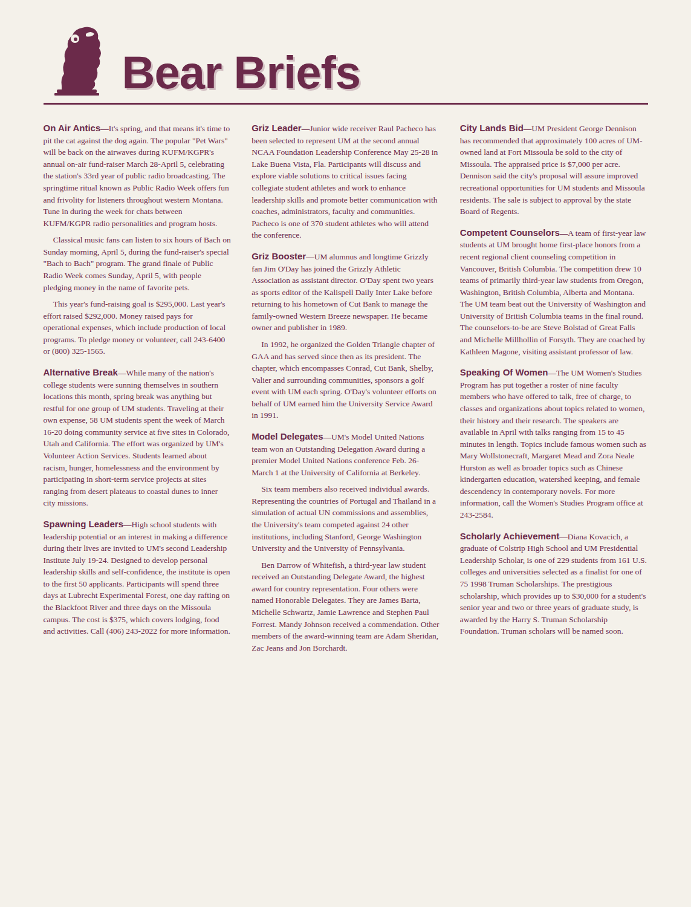Bear Briefs
On Air Antics—It's spring, and that means it's time to pit the cat against the dog again. The popular "Pet Wars" will be back on the airwaves during KUFM/KGPR's annual on-air fund-raiser March 28-April 5, celebrating the station's 33rd year of public radio broadcasting. The springtime ritual known as Public Radio Week offers fun and frivolity for listeners throughout western Montana. Tune in during the week for chats between KUFM/KGPR radio personalities and program hosts.
Classical music fans can listen to six hours of Bach on Sunday morning, April 5, during the fund-raiser's special "Bach to Bach" program. The grand finale of Public Radio Week comes Sunday, April 5, with people pledging money in the name of favorite pets.
This year's fund-raising goal is $295,000. Last year's effort raised $292,000. Money raised pays for operational expenses, which include production of local programs. To pledge money or volunteer, call 243-6400 or (800) 325-1565.
Alternative Break—While many of the nation's college students were sunning themselves in southern locations this month, spring break was anything but restful for one group of UM students. Traveling at their own expense, 58 UM students spent the week of March 16-20 doing community service at five sites in Colorado, Utah and California. The effort was organized by UM's Volunteer Action Services. Students learned about racism, hunger, homelessness and the environment by participating in short-term service projects at sites ranging from desert plateaus to coastal dunes to inner city missions.
Spawning Leaders—High school students with leadership potential or an interest in making a difference during their lives are invited to UM's second Leadership Institute July 19-24. Designed to develop personal leadership skills and self-confidence, the institute is open to the first 50 applicants. Participants will spend three days at Lubrecht Experimental Forest, one day rafting on the Blackfoot River and three days on the Missoula campus. The cost is $375, which covers lodging, food and activities. Call (406) 243-2022 for more information.
Griz Leader—Junior wide receiver Raul Pacheco has been selected to represent UM at the second annual NCAA Foundation Leadership Conference May 25-28 in Lake Buena Vista, Fla. Participants will discuss and explore viable solutions to critical issues facing collegiate student athletes and work to enhance leadership skills and promote better communication with coaches, administrators, faculty and communities. Pacheco is one of 370 student athletes who will attend the conference.
Griz Booster—UM alumnus and longtime Grizzly fan Jim O'Day has joined the Grizzly Athletic Association as assistant director. O'Day spent two years as sports editor of the Kalispell Daily Inter Lake before returning to his hometown of Cut Bank to manage the family-owned Western Breeze newspaper. He became owner and publisher in 1989.
In 1992, he organized the Golden Triangle chapter of GAA and has served since then as its president. The chapter, which encompasses Conrad, Cut Bank, Shelby, Valier and surrounding communities, sponsors a golf event with UM each spring. O'Day's volunteer efforts on behalf of UM earned him the University Service Award in 1991.
Model Delegates—UM's Model United Nations team won an Outstanding Delegation Award during a premier Model United Nations conference Feb. 26-March 1 at the University of California at Berkeley.
Six team members also received individual awards. Representing the countries of Portugal and Thailand in a simulation of actual UN commissions and assemblies, the University's team competed against 24 other institutions, including Stanford, George Washington University and the University of Pennsylvania.
Ben Darrow of Whitefish, a third-year law student received an Outstanding Delegate Award, the highest award for country representation. Four others were named Honorable Delegates. They are James Barta, Michelle Schwartz, Jamie Lawrence and Stephen Paul Forrest. Mandy Johnson received a commendation. Other members of the award-winning team are Adam Sheridan, Zac Jeans and Jon Borchardt.
City Lands Bid—UM President George Dennison has recommended that approximately 100 acres of UM-owned land at Fort Missoula be sold to the city of Missoula. The appraised price is $7,000 per acre. Dennison said the city's proposal will assure improved recreational opportunities for UM students and Missoula residents. The sale is subject to approval by the state Board of Regents.
Competent Counselors—A team of first-year law students at UM brought home first-place honors from a recent regional client counseling competition in Vancouver, British Columbia. The competition drew 10 teams of primarily third-year law students from Oregon, Washington, British Columbia, Alberta and Montana. The UM team beat out the University of Washington and University of British Columbia teams in the final round. The counselors-to-be are Steve Bolstad of Great Falls and Michelle Millhollin of Forsyth. They are coached by Kathleen Magone, visiting assistant professor of law.
Speaking Of Women—The UM Women's Studies Program has put together a roster of nine faculty members who have offered to talk, free of charge, to classes and organizations about topics related to women, their history and their research. The speakers are available in April with talks ranging from 15 to 45 minutes in length. Topics include famous women such as Mary Wollstonecraft, Margaret Mead and Zora Neale Hurston as well as broader topics such as Chinese kindergarten education, watershed keeping, and female descendency in contemporary novels. For more information, call the Women's Studies Program office at 243-2584.
Scholarly Achievement—Diana Kovacich, a graduate of Colstrip High School and UM Presidential Leadership Scholar, is one of 229 students from 161 U.S. colleges and universities selected as a finalist for one of 75 1998 Truman Scholarships. The prestigious scholarship, which provides up to $30,000 for a student's senior year and two or three years of graduate study, is awarded by the Harry S. Truman Scholarship Foundation. Truman scholars will be named soon.